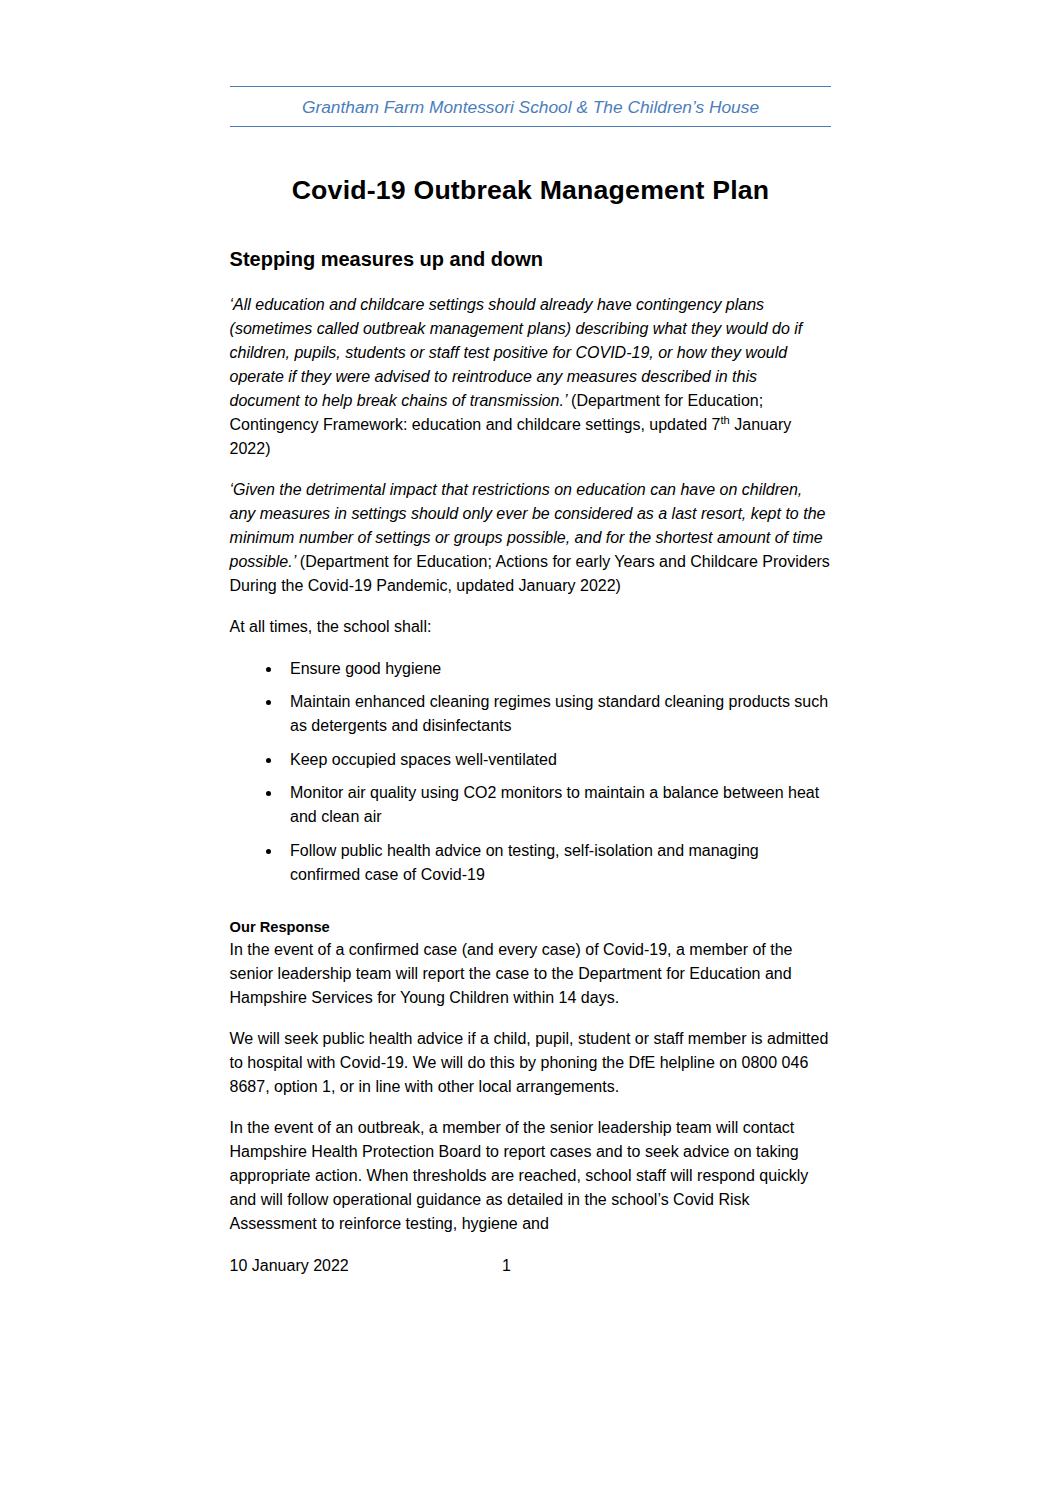Grantham Farm Montessori School & The Children’s House
Covid-19 Outbreak Management Plan
Stepping measures up and down
‘All education and childcare settings should already have contingency plans (sometimes called outbreak management plans) describing what they would do if children, pupils, students or staff test positive for COVID-19, or how they would operate if they were advised to reintroduce any measures described in this document to help break chains of transmission.’ (Department for Education; Contingency Framework: education and childcare settings, updated 7th January 2022)
‘Given the detrimental impact that restrictions on education can have on children, any measures in settings should only ever be considered as a last resort, kept to the minimum number of settings or groups possible, and for the shortest amount of time possible.’ (Department for Education; Actions for early Years and Childcare Providers During the Covid-19 Pandemic, updated January 2022)
At all times, the school shall:
Ensure good hygiene
Maintain enhanced cleaning regimes using standard cleaning products such as detergents and disinfectants
Keep occupied spaces well-ventilated
Monitor air quality using CO2 monitors to maintain a balance between heat and clean air
Follow public health advice on testing, self-isolation and managing confirmed case of Covid-19
Our Response
In the event of a confirmed case (and every case) of Covid-19, a member of the senior leadership team will report the case to the Department for Education and Hampshire Services for Young Children within 14 days.
We will seek public health advice if a child, pupil, student or staff member is admitted to hospital with Covid-19. We will do this by phoning the DfE helpline on 0800 046 8687, option 1, or in line with other local arrangements.
In the event of an outbreak, a member of the senior leadership team will contact Hampshire Health Protection Board to report cases and to seek advice on taking appropriate action. When thresholds are reached, school staff will respond quickly and will follow operational guidance as detailed in the school’s Covid Risk Assessment to reinforce testing, hygiene and
10 January 2022 1